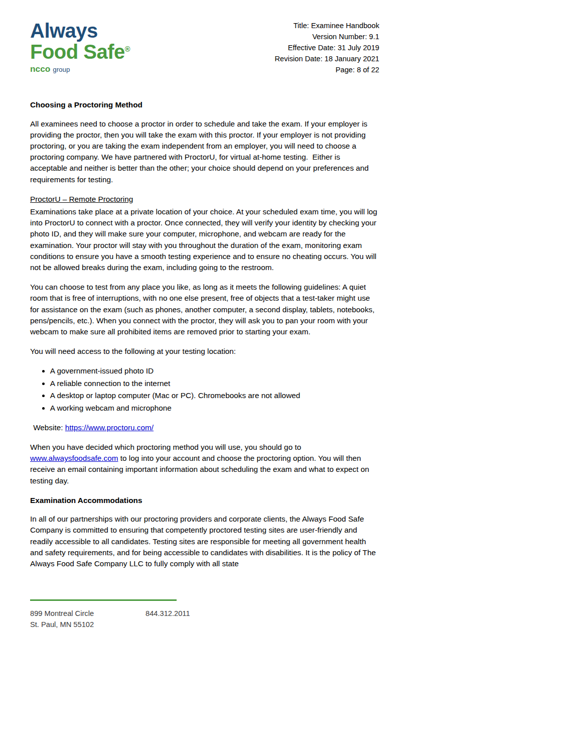Always
Food Safe®
ncco group
Title: Examinee Handbook
Version Number: 9.1
Effective Date: 31 July 2019
Revision Date: 18 January 2021
Page: 8 of 22
Choosing a Proctoring Method
All examinees need to choose a proctor in order to schedule and take the exam. If your employer is providing the proctor, then you will take the exam with this proctor. If your employer is not providing proctoring, or you are taking the exam independent from an employer, you will need to choose a proctoring company. We have partnered with ProctorU, for virtual at-home testing. Either is acceptable and neither is better than the other; your choice should depend on your preferences and requirements for testing.
ProctorU – Remote Proctoring
Examinations take place at a private location of your choice. At your scheduled exam time, you will log into ProctorU to connect with a proctor. Once connected, they will verify your identity by checking your photo ID, and they will make sure your computer, microphone, and webcam are ready for the examination. Your proctor will stay with you throughout the duration of the exam, monitoring exam conditions to ensure you have a smooth testing experience and to ensure no cheating occurs. You will not be allowed breaks during the exam, including going to the restroom.
You can choose to test from any place you like, as long as it meets the following guidelines: A quiet room that is free of interruptions, with no one else present, free of objects that a test-taker might use for assistance on the exam (such as phones, another computer, a second display, tablets, notebooks, pens/pencils, etc.). When you connect with the proctor, they will ask you to pan your room with your webcam to make sure all prohibited items are removed prior to starting your exam.
You will need access to the following at your testing location:
A government-issued photo ID
A reliable connection to the internet
A desktop or laptop computer (Mac or PC). Chromebooks are not allowed
A working webcam and microphone
Website: https://www.proctoru.com/
When you have decided which proctoring method you will use, you should go to www.alwaysfoodsafe.com to log into your account and choose the proctoring option. You will then receive an email containing important information about scheduling the exam and what to expect on testing day.
Examination Accommodations
In all of our partnerships with our proctoring providers and corporate clients, the Always Food Safe Company is committed to ensuring that competently proctored testing sites are user-friendly and readily accessible to all candidates. Testing sites are responsible for meeting all government health and safety requirements, and for being accessible to candidates with disabilities. It is the policy of The Always Food Safe Company LLC to fully comply with all state
899 Montreal Circle844.312.2011
St. Paul, MN 55102